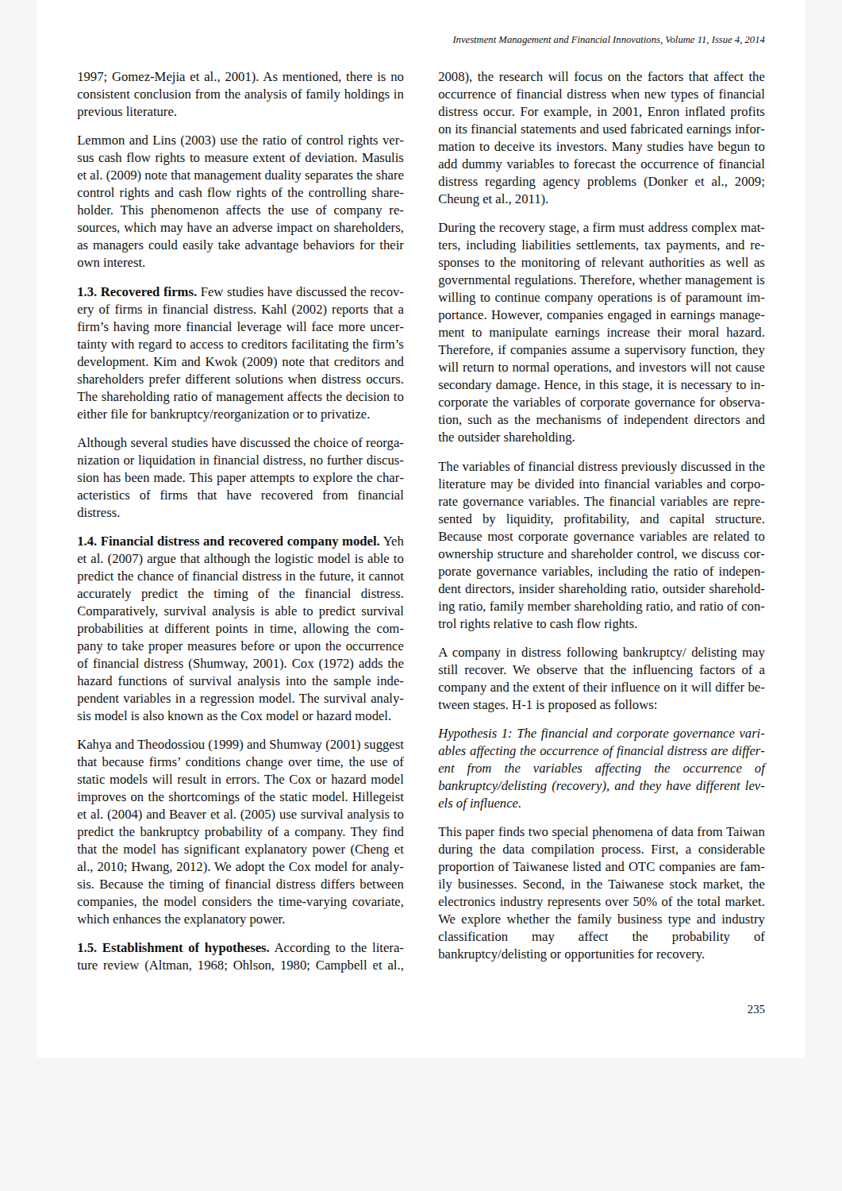Investment Management and Financial Innovations, Volume 11, Issue 4, 2014
1997; Gomez-Mejia et al., 2001). As mentioned, there is no consistent conclusion from the analysis of family holdings in previous literature.
Lemmon and Lins (2003) use the ratio of control rights versus cash flow rights to measure extent of deviation. Masulis et al. (2009) note that management duality separates the share control rights and cash flow rights of the controlling shareholder. This phenomenon affects the use of company resources, which may have an adverse impact on shareholders, as managers could easily take advantage behaviors for their own interest.
1.3. Recovered firms.
Few studies have discussed the recovery of firms in financial distress. Kahl (2002) reports that a firm’s having more financial leverage will face more uncertainty with regard to access to creditors facilitating the firm’s development. Kim and Kwok (2009) note that creditors and shareholders prefer different solutions when distress occurs. The shareholding ratio of management affects the decision to either file for bankruptcy/reorganization or to privatize.
Although several studies have discussed the choice of reorganization or liquidation in financial distress, no further discussion has been made. This paper attempts to explore the characteristics of firms that have recovered from financial distress.
1.4. Financial distress and recovered company model.
Yeh et al. (2007) argue that although the logistic model is able to predict the chance of financial distress in the future, it cannot accurately predict the timing of the financial distress. Comparatively, survival analysis is able to predict survival probabilities at different points in time, allowing the company to take proper measures before or upon the occurrence of financial distress (Shumway, 2001). Cox (1972) adds the hazard functions of survival analysis into the sample independent variables in a regression model. The survival analysis model is also known as the Cox model or hazard model.
Kahya and Theodossiou (1999) and Shumway (2001) suggest that because firms’ conditions change over time, the use of static models will result in errors. The Cox or hazard model improves on the shortcomings of the static model. Hillegeist et al. (2004) and Beaver et al. (2005) use survival analysis to predict the bankruptcy probability of a company. They find that the model has significant explanatory power (Cheng et al., 2010; Hwang, 2012). We adopt the Cox model for analysis. Because the timing of financial distress differs between companies, the model considers the time-varying covariate, which enhances the explanatory power.
1.5. Establishment of hypotheses.
According to the literature review (Altman, 1968; Ohlson, 1980; Campbell et al., 2008), the research will focus on the factors that affect the occurrence of financial distress when new types of financial distress occur. For example, in 2001, Enron inflated profits on its financial statements and used fabricated earnings information to deceive its investors. Many studies have begun to add dummy variables to forecast the occurrence of financial distress regarding agency problems (Donker et al., 2009; Cheung et al., 2011).
During the recovery stage, a firm must address complex matters, including liabilities settlements, tax payments, and responses to the monitoring of relevant authorities as well as governmental regulations. Therefore, whether management is willing to continue company operations is of paramount importance. However, companies engaged in earnings management to manipulate earnings increase their moral hazard. Therefore, if companies assume a supervisory function, they will return to normal operations, and investors will not cause secondary damage. Hence, in this stage, it is necessary to incorporate the variables of corporate governance for observation, such as the mechanisms of independent directors and the outsider shareholding.
The variables of financial distress previously discussed in the literature may be divided into financial variables and corporate governance variables. The financial variables are represented by liquidity, profitability, and capital structure. Because most corporate governance variables are related to ownership structure and shareholder control, we discuss corporate governance variables, including the ratio of independent directors, insider shareholding ratio, outsider shareholding ratio, family member shareholding ratio, and ratio of control rights relative to cash flow rights.
A company in distress following bankruptcy/ delisting may still recover. We observe that the influencing factors of a company and the extent of their influence on it will differ between stages. H-1 is proposed as follows:
Hypothesis 1: The financial and corporate governance variables affecting the occurrence of financial distress are different from the variables affecting the occurrence of bankruptcy/delisting (recovery), and they have different levels of influence.
This paper finds two special phenomena of data from Taiwan during the data compilation process. First, a considerable proportion of Taiwanese listed and OTC companies are family businesses. Second, in the Taiwanese stock market, the electronics industry represents over 50% of the total market. We explore whether the family business type and industry classification may affect the probability of bankruptcy/delisting or opportunities for recovery.
235